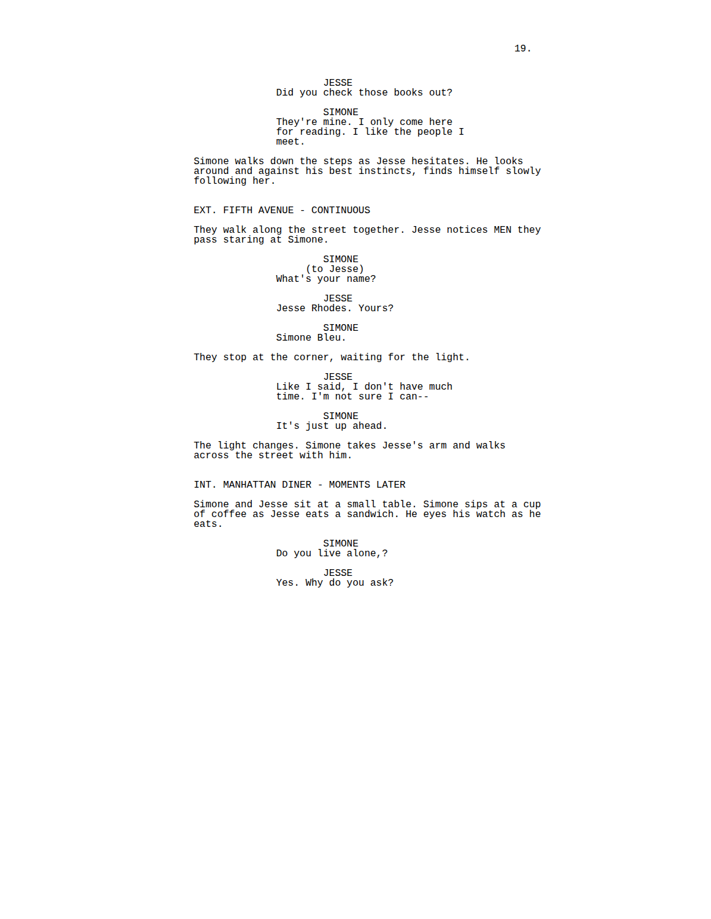19.
JESSE
Did you check those books out?
SIMONE
They're mine. I only come here for reading. I like the people I meet.
Simone walks down the steps as Jesse hesitates. He looks around and against his best instincts, finds himself slowly following her.
EXT. FIFTH AVENUE - CONTINUOUS
They walk along the street together. Jesse notices MEN they pass staring at Simone.
SIMONE
(to Jesse)
What's your name?
JESSE
Jesse Rhodes. Yours?
SIMONE
Simone Bleu.
They stop at the corner, waiting for the light.
JESSE
Like I said, I don't have much time. I'm not sure I can--
SIMONE
It's just up ahead.
The light changes. Simone takes Jesse's arm and walks across the street with him.
INT. MANHATTAN DINER - MOMENTS LATER
Simone and Jesse sit at a small table. Simone sips at a cup of coffee as Jesse eats a sandwich. He eyes his watch as he eats.
SIMONE
Do you live alone,?
JESSE
Yes. Why do you ask?